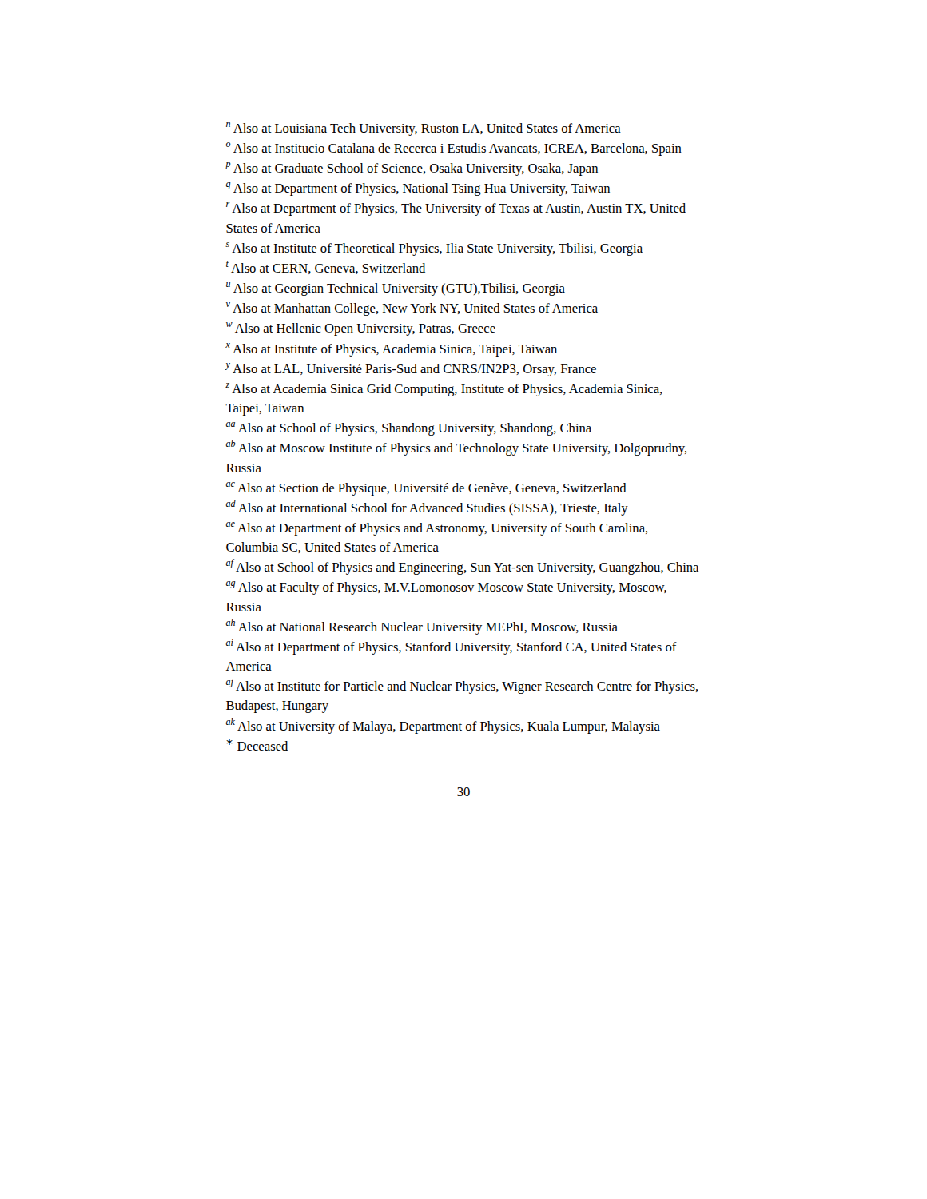n Also at Louisiana Tech University, Ruston LA, United States of America
o Also at Institucio Catalana de Recerca i Estudis Avancats, ICREA, Barcelona, Spain
p Also at Graduate School of Science, Osaka University, Osaka, Japan
q Also at Department of Physics, National Tsing Hua University, Taiwan
r Also at Department of Physics, The University of Texas at Austin, Austin TX, United States of America
s Also at Institute of Theoretical Physics, Ilia State University, Tbilisi, Georgia
t Also at CERN, Geneva, Switzerland
u Also at Georgian Technical University (GTU),Tbilisi, Georgia
v Also at Manhattan College, New York NY, United States of America
w Also at Hellenic Open University, Patras, Greece
x Also at Institute of Physics, Academia Sinica, Taipei, Taiwan
y Also at LAL, Université Paris-Sud and CNRS/IN2P3, Orsay, France
z Also at Academia Sinica Grid Computing, Institute of Physics, Academia Sinica, Taipei, Taiwan
aa Also at School of Physics, Shandong University, Shandong, China
ab Also at Moscow Institute of Physics and Technology State University, Dolgoprudny, Russia
ac Also at Section de Physique, Université de Genève, Geneva, Switzerland
ad Also at International School for Advanced Studies (SISSA), Trieste, Italy
ae Also at Department of Physics and Astronomy, University of South Carolina, Columbia SC, United States of America
af Also at School of Physics and Engineering, Sun Yat-sen University, Guangzhou, China
ag Also at Faculty of Physics, M.V.Lomonosov Moscow State University, Moscow, Russia
ah Also at National Research Nuclear University MEPhI, Moscow, Russia
ai Also at Department of Physics, Stanford University, Stanford CA, United States of America
aj Also at Institute for Particle and Nuclear Physics, Wigner Research Centre for Physics, Budapest, Hungary
ak Also at University of Malaya, Department of Physics, Kuala Lumpur, Malaysia
∗ Deceased
30